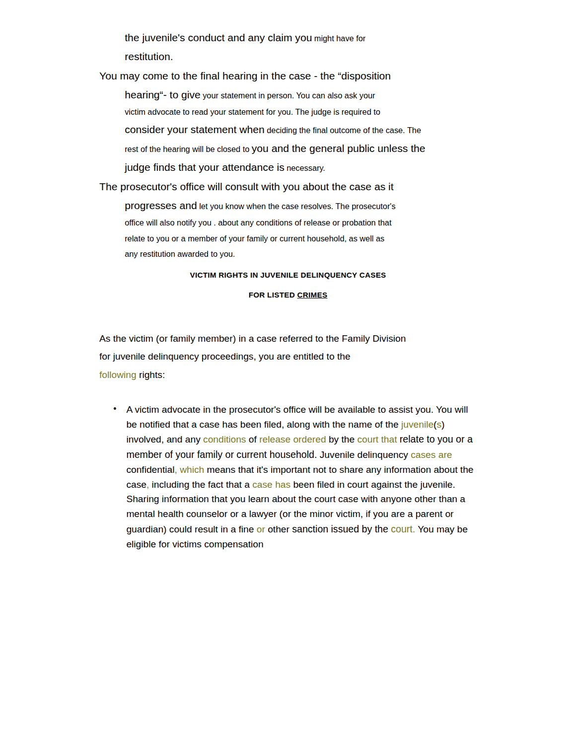the juvenile's conduct and any claim you might have for
restitution.
You may come to the final hearing in the case - the “disposition
hearing“- to give your statement in person. You can also ask your
victim advocate to read your statement for you. The judge is required to
consider your statement when deciding the final outcome of the case. The
rest of the hearing will be closed to you and the general public unless the
judge finds that your attendance is necessary.
The prosecutor's office will consult with you about the case as it
progresses and let you know when the case resolves. The prosecutor's
office will also notify you . about any conditions of release or probation that
relate to you or a member of your family or current household, as well as
any restitution awarded to you.
VICTIM RIGHTS IN JUVENILE DELINQUENCY CASES
FOR LISTED CRIMES
As the victim (or family member) in a case referred to the Family Division
for juvenile delinquency proceedings, you are entitled to the
following rights:
A victim advocate in the prosecutor's office will be available to assist you. You will be notified that a case has been filed, along with the name of the juvenile(s) involved, and any conditions of release ordered by the court that relate to you or a member of your family or current household. Juvenile delinquency cases are confidential, which means that it's important not to share any information about the case, including the fact that a case has been filed in court against the juvenile. Sharing information that you learn about the court case with anyone other than a mental health counselor or a lawyer (or the minor victim, if you are a parent or guardian) could result in a fine or other sanction issued by the court. You may be eligible for victims compensation